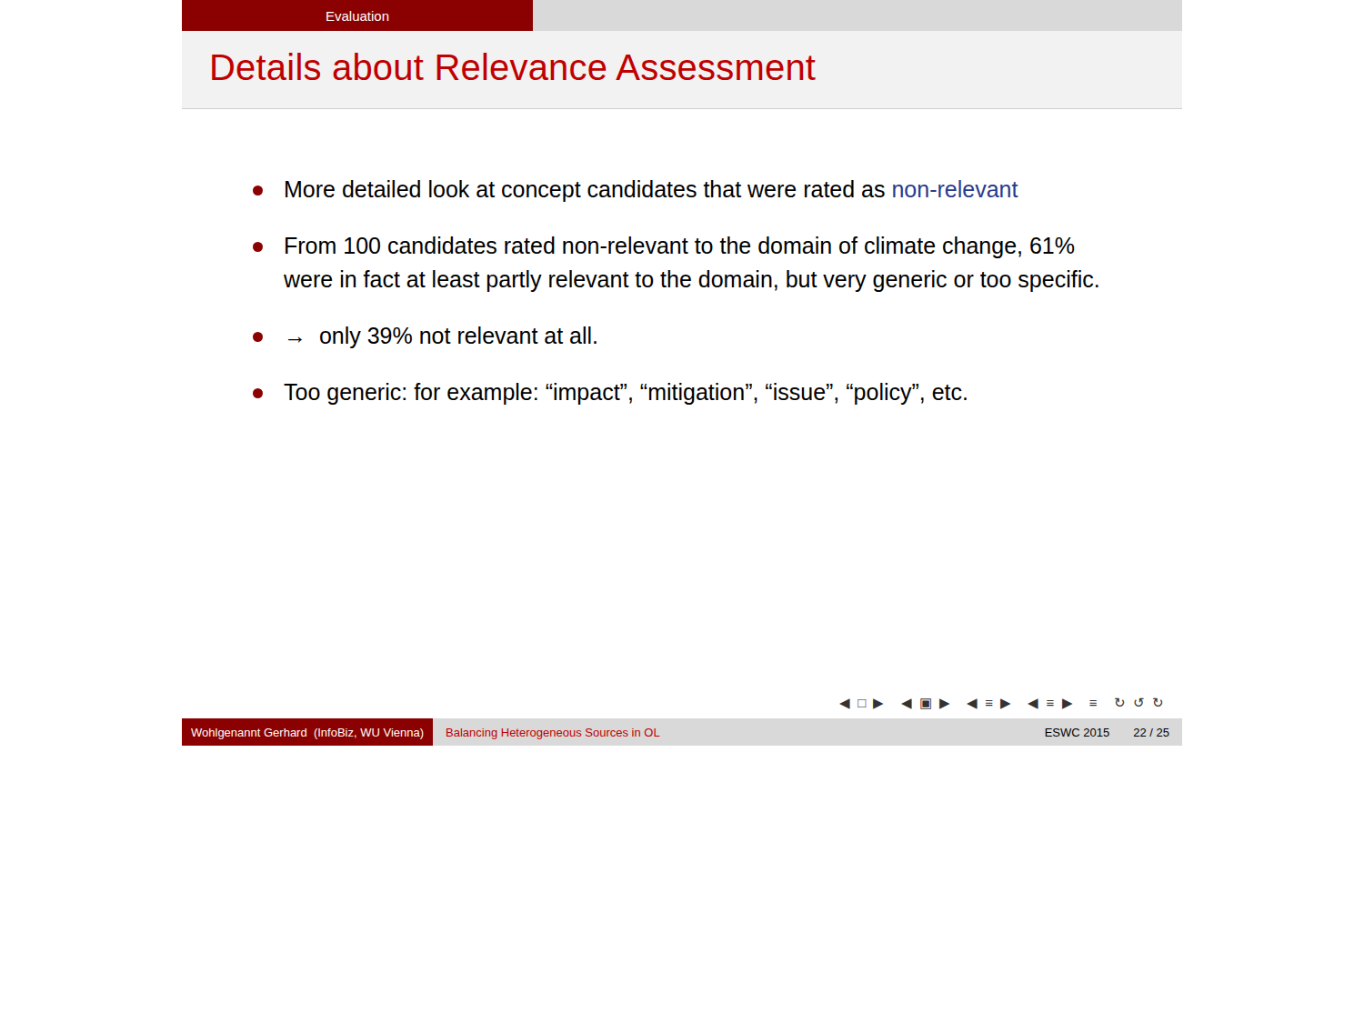Evaluation
Details about Relevance Assessment
More detailed look at concept candidates that were rated as non-relevant
From 100 candidates rated non-relevant to the domain of climate change, 61% were in fact at least partly relevant to the domain, but very generic or too specific.
→ only 39% not relevant at all.
Too generic: for example: “impact”, “mitigation”, “issue”, “policy”, etc.
◀ □ ▶ ◀ ▣ ▶ ◀ ≡ ▶ ◀ ≡ ▶ ≡ ↻ ↺ ↻
Wohlgenannt Gerhard (InfoBiz, WU Vienna)
Balancing Heterogeneous Sources in OL
ESWC 201522 / 25